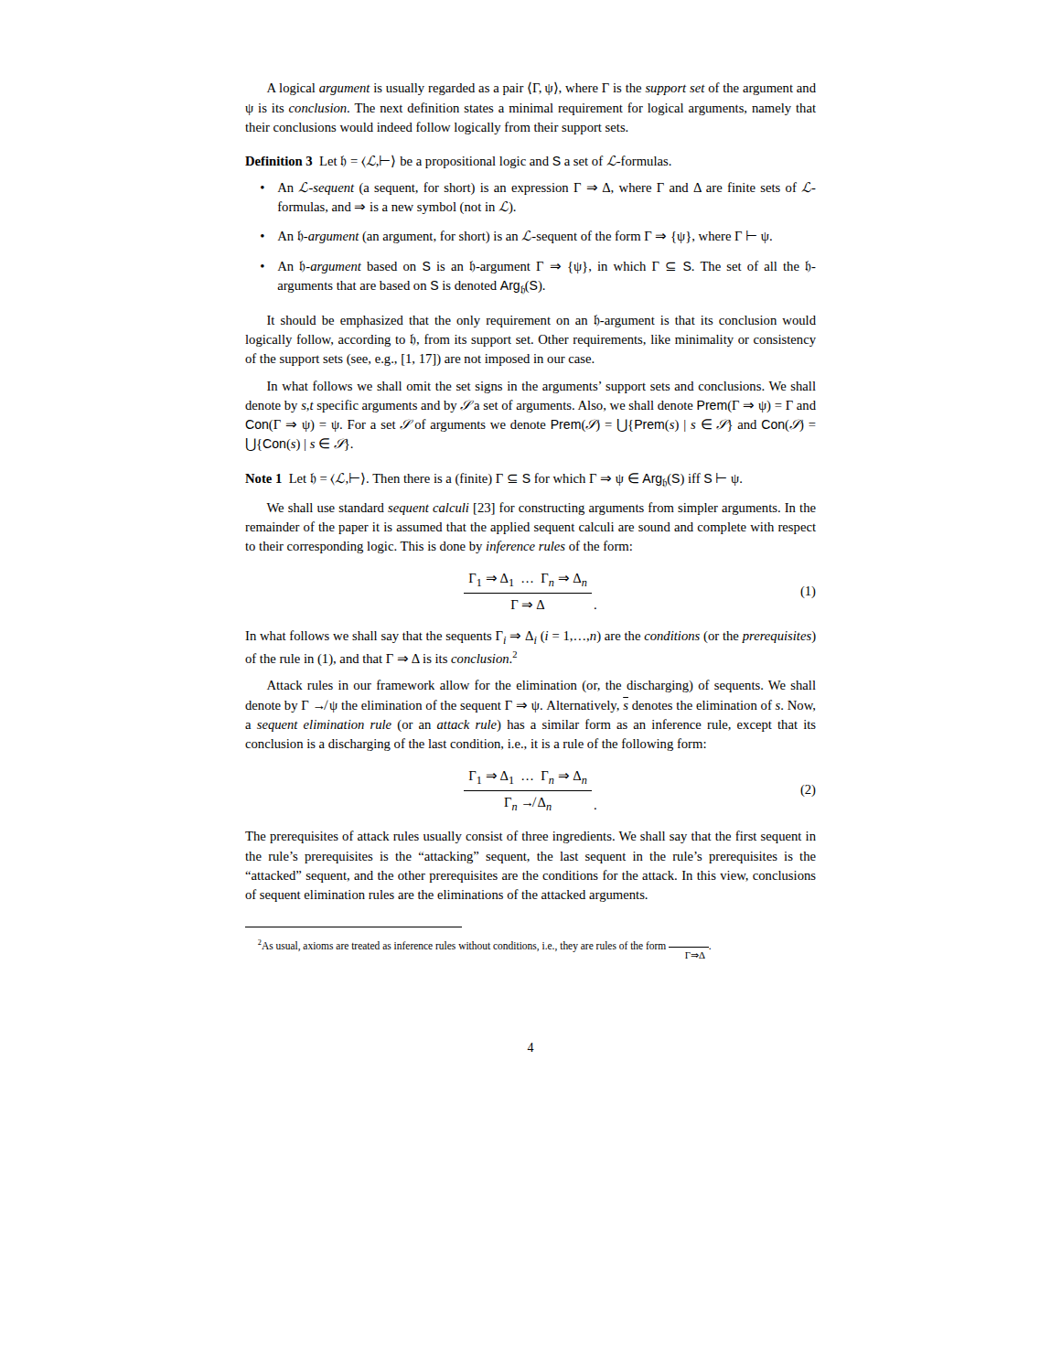A logical argument is usually regarded as a pair ⟨Γ, ψ⟩, where Γ is the support set of the argument and ψ is its conclusion. The next definition states a minimal requirement for logical arguments, namely that their conclusions would indeed follow logically from their support sets.
Definition 3 Let 𝔥 = ⟨ℒ,⊢⟩ be a propositional logic and S a set of ℒ-formulas.
An ℒ-sequent (a sequent, for short) is an expression Γ ⇒ Δ, where Γ and Δ are finite sets of ℒ-formulas, and ⇒ is a new symbol (not in ℒ).
An 𝔥-argument (an argument, for short) is an ℒ-sequent of the form Γ ⇒ {ψ}, where Γ ⊢ ψ.
An 𝔥-argument based on S is an 𝔥-argument Γ ⇒ {ψ}, in which Γ ⊆ S. The set of all the 𝔥-arguments that are based on S is denoted Arg𝔥(S).
It should be emphasized that the only requirement on an 𝔥-argument is that its conclusion would logically follow, according to 𝔥, from its support set. Other requirements, like minimality or consistency of the support sets (see, e.g., [1, 17]) are not imposed in our case.
In what follows we shall omit the set signs in the arguments’ support sets and conclusions. We shall denote by s,t specific arguments and by 𝒮 a set of arguments. Also, we shall denote Prem(Γ ⇒ ψ) = Γ and Con(Γ ⇒ ψ) = ψ. For a set 𝒮 of arguments we denote Prem(𝒮) = ⋃{Prem(s) | s ∈ 𝒮} and Con(𝒮) = ⋃{Con(s) | s ∈ 𝒮}.
Note 1 Let 𝔥 = ⟨ℒ,⊢⟩. Then there is a (finite) Γ ⊆ S for which Γ ⇒ ψ ∈ Arg𝔥(S) iff S ⊢ ψ.
We shall use standard sequent calculi [23] for constructing arguments from simpler arguments. In the remainder of the paper it is assumed that the applied sequent calculi are sound and complete with respect to their corresponding logic. This is done by inference rules of the form:
Γ1 ⇒ Δ1 … Γn ⇒ Δn Γ ⇒ Δ . (1)
In what follows we shall say that the sequents Γi ⇒ Δi (i = 1,…,n) are the conditions (or the prerequisites) of the rule in (1), and that Γ ⇒ Δ is its conclusion.2
Attack rules in our framework allow for the elimination (or, the discharging) of sequents. We shall denote by Γ ↛ ψ the elimination of the sequent Γ ⇒ ψ. Alternatively, s denotes the elimination of s. Now, a sequent elimination rule (or an attack rule) has a similar form as an inference rule, except that its conclusion is a discharging of the last condition, i.e., it is a rule of the following form:
Γ1 ⇒ Δ1 … Γn ⇒ Δn Γn ↛ Δn . (2)
The prerequisites of attack rules usually consist of three ingredients. We shall say that the first sequent in the rule’s prerequisites is the “attacking” sequent, the last sequent in the rule’s prerequisites is the “attacked” sequent, and the other prerequisites are the conditions for the attack. In this view, conclusions of sequent elimination rules are the eliminations of the attacked arguments.
2As usual, axioms are treated as inference rules without conditions, i.e., they are rules of the form Γ⇒Δ.
4